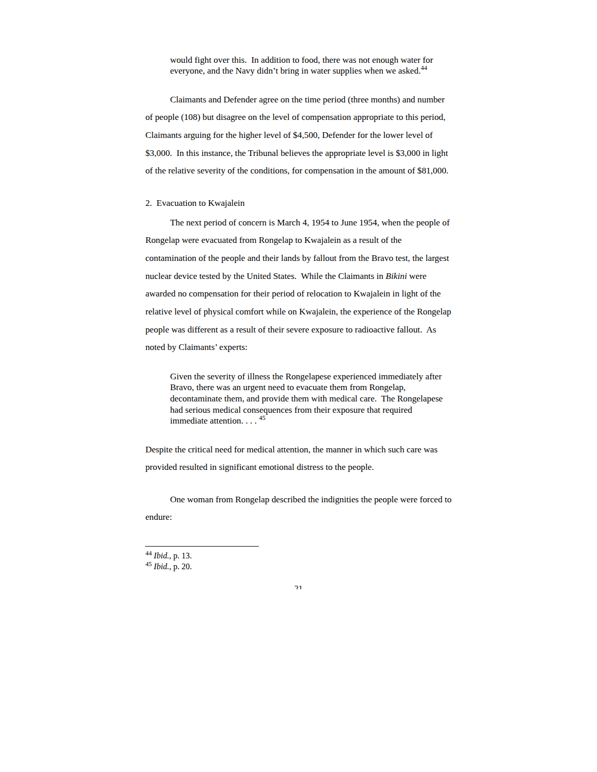would fight over this. In addition to food, there was not enough water for everyone, and the Navy didn’t bring in water supplies when we asked.44
Claimants and Defender agree on the time period (three months) and number of people (108) but disagree on the level of compensation appropriate to this period, Claimants arguing for the higher level of $4,500, Defender for the lower level of $3,000. In this instance, the Tribunal believes the appropriate level is $3,000 in light of the relative severity of the conditions, for compensation in the amount of $81,000.
2. Evacuation to Kwajalein
The next period of concern is March 4, 1954 to June 1954, when the people of Rongelap were evacuated from Rongelap to Kwajalein as a result of the contamination of the people and their lands by fallout from the Bravo test, the largest nuclear device tested by the United States. While the Claimants in Bikini were awarded no compensation for their period of relocation to Kwajalein in light of the relative level of physical comfort while on Kwajalein, the experience of the Rongelap people was different as a result of their severe exposure to radioactive fallout. As noted by Claimants’ experts:
Given the severity of illness the Rongelapese experienced immediately after Bravo, there was an urgent need to evacuate them from Rongelap, decontaminate them, and provide them with medical care. The Rongelapese had serious medical consequences from their exposure that required immediate attention. . . . 45
Despite the critical need for medical attention, the manner in which such care was provided resulted in significant emotional distress to the people.
One woman from Rongelap described the indignities the people were forced to endure:
44 Ibid., p. 13.
45 Ibid., p. 20.
21